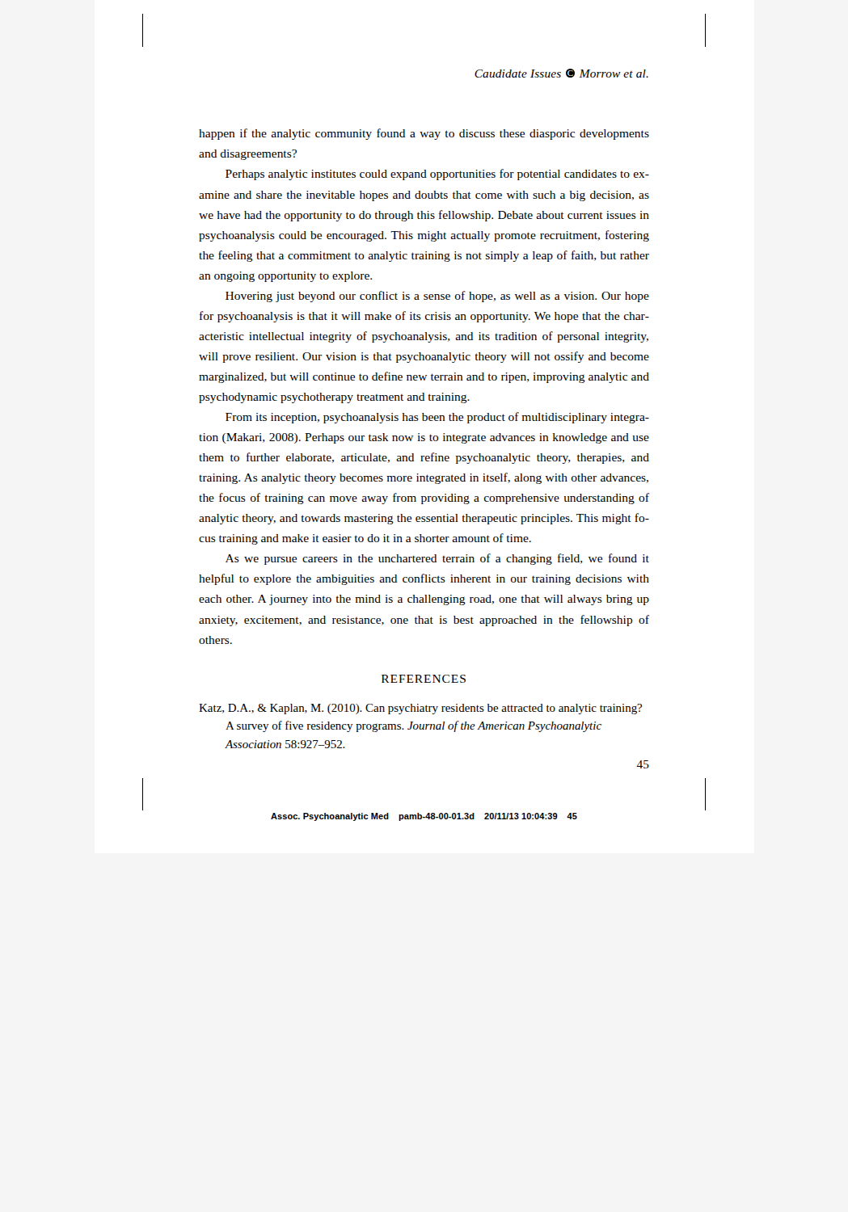Caudidate Issues C Morrow et al.
happen if the analytic community found a way to discuss these diasporic developments and disagreements?
Perhaps analytic institutes could expand opportunities for potential candidates to examine and share the inevitable hopes and doubts that come with such a big decision, as we have had the opportunity to do through this fellowship. Debate about current issues in psychoanalysis could be encouraged. This might actually promote recruitment, fostering the feeling that a commitment to analytic training is not simply a leap of faith, but rather an ongoing opportunity to explore.
Hovering just beyond our conflict is a sense of hope, as well as a vision. Our hope for psychoanalysis is that it will make of its crisis an opportunity. We hope that the characteristic intellectual integrity of psychoanalysis, and its tradition of personal integrity, will prove resilient. Our vision is that psychoanalytic theory will not ossify and become marginalized, but will continue to define new terrain and to ripen, improving analytic and psychodynamic psychotherapy treatment and training.
From its inception, psychoanalysis has been the product of multidisciplinary integration (Makari, 2008). Perhaps our task now is to integrate advances in knowledge and use them to further elaborate, articulate, and refine psychoanalytic theory, therapies, and training. As analytic theory becomes more integrated in itself, along with other advances, the focus of training can move away from providing a comprehensive understanding of analytic theory, and towards mastering the essential therapeutic principles. This might focus training and make it easier to do it in a shorter amount of time.
As we pursue careers in the unchartered terrain of a changing field, we found it helpful to explore the ambiguities and conflicts inherent in our training decisions with each other. A journey into the mind is a challenging road, one that will always bring up anxiety, excitement, and resistance, one that is best approached in the fellowship of others.
REFERENCES
Katz, D.A., & Kaplan, M. (2010). Can psychiatry residents be attracted to analytic training? A survey of five residency programs. Journal of the American Psychoanalytic Association 58:927–952.
45
Assoc. Psychoanalytic Med pamb-48-00-01.3d 20/11/13 10:04:39 45